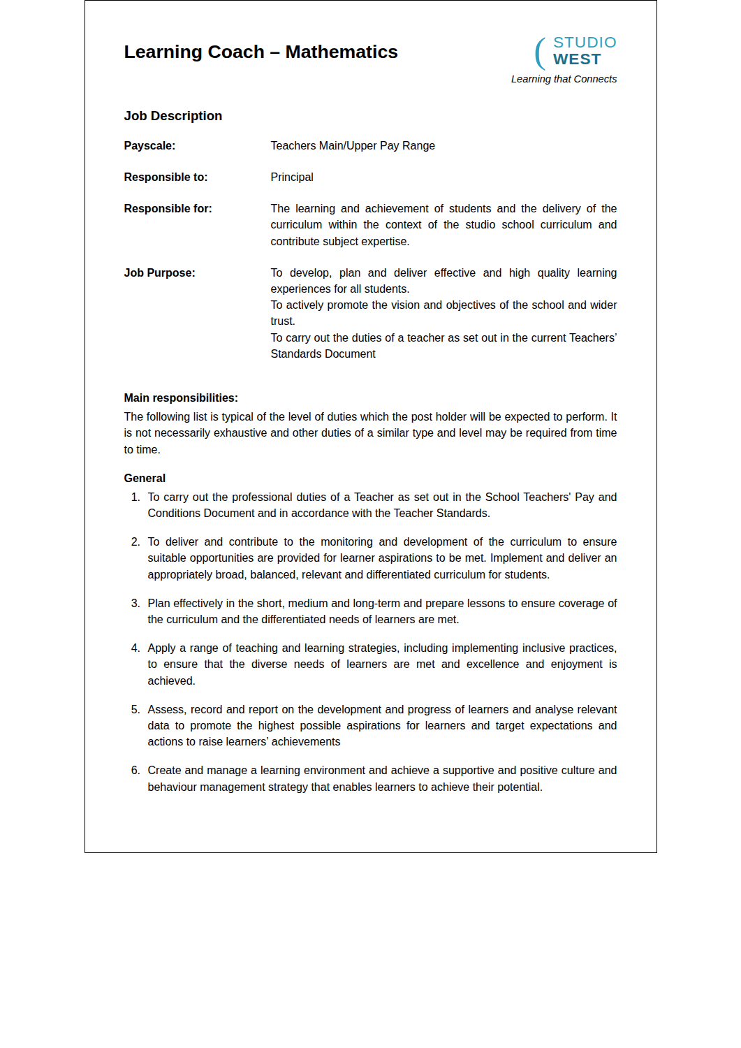Learning Coach – Mathematics
( STUDIO
WEST
Learning that Connects
Job Description
| Payscale: | Teachers Main/Upper Pay Range |
| Responsible to: | Principal |
| Responsible for: | The learning and achievement of students and the delivery of the curriculum within the context of the studio school curriculum and contribute subject expertise. |
| Job Purpose: | To develop, plan and deliver effective and high quality learning experiences for all students. To actively promote the vision and objectives of the school and wider trust. To carry out the duties of a teacher as set out in the current Teachers’ Standards Document |
Main responsibilities:
The following list is typical of the level of duties which the post holder will be expected to perform. It is not necessarily exhaustive and other duties of a similar type and level may be required from time to time.
General
To carry out the professional duties of a Teacher as set out in the School Teachers' Pay and Conditions Document and in accordance with the Teacher Standards.
To deliver and contribute to the monitoring and development of the curriculum to ensure suitable opportunities are provided for learner aspirations to be met. Implement and deliver an appropriately broad, balanced, relevant and differentiated curriculum for students.
Plan effectively in the short, medium and long-term and prepare lessons to ensure coverage of the curriculum and the differentiated needs of learners are met.
Apply a range of teaching and learning strategies, including implementing inclusive practices, to ensure that the diverse needs of learners are met and excellence and enjoyment is achieved.
Assess, record and report on the development and progress of learners and analyse relevant data to promote the highest possible aspirations for learners and target expectations and actions to raise learners’ achievements
Create and manage a learning environment and achieve a supportive and positive culture and behaviour management strategy that enables learners to achieve their potential.